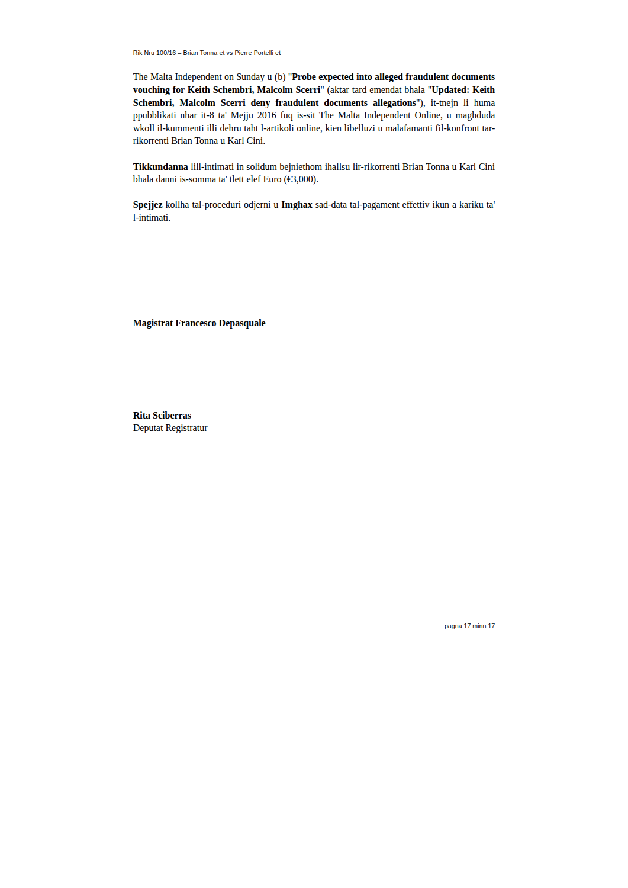Rik Nru 100/16 – Brian Tonna et vs Pierre Portelli et
The Malta Independent on Sunday u (b) "Probe expected into alleged fraudulent documents vouching for Keith Schembri, Malcolm Scerri" (aktar tard emendat bhala "Updated: Keith Schembri, Malcolm Scerri deny fraudulent documents allegations"), it-tnejn li huma ppubblikati nhar it-8 ta' Mejju 2016 fuq is-sit The Malta Independent Online, u maghduda wkoll il-kummenti illi dehru taht l-artikoli online, kien libelluzi u malafamanti fil-konfront tar-rikorrenti Brian Tonna u Karl Cini.
Tikkundanna lill-intimati in solidum bejniethom ihallsu lir-rikorrenti Brian Tonna u Karl Cini bhala danni is-somma ta' tlett elef Euro (€3,000).
Spejjez kollha tal-proceduri odjerni u Imghax sad-data tal-pagament effettiv ikun a kariku ta' l-intimati.
Magistrat Francesco Depasquale
Rita Sciberras
Deputat Registratur
pagna 17 minn 17